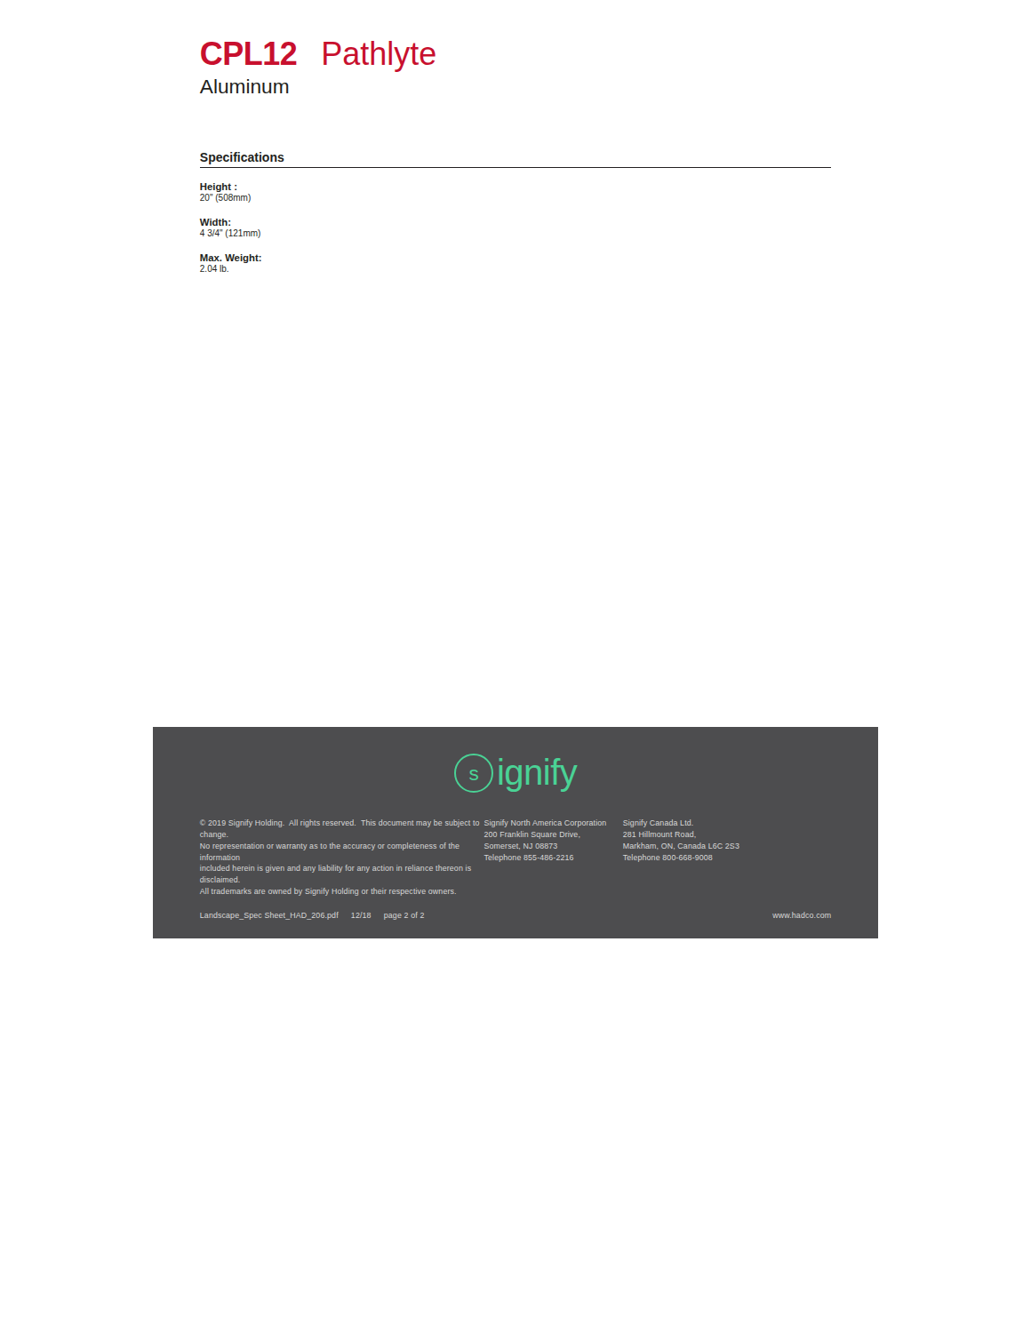CPL12 Pathlyte
Aluminum
Specifications
Height :
20" (508mm)
Width:
4 3/4" (121mm)
Max. Weight:
2.04 lb.
signify
© 2019 Signify Holding. All rights reserved. This document may be subject to change.
No representation or warranty as to the accuracy or completeness of the information
included herein is given and any liability for any action in reliance thereon is disclaimed.
All trademarks are owned by Signify Holding or their respective owners.
Signify North America Corporation
200 Franklin Square Drive,
Somerset, NJ 08873
Telephone 855-486-2216
Signify Canada Ltd.
281 Hillmount Road,
Markham, ON, Canada L6C 2S3
Telephone 800-668-9008
Landscape_Spec Sheet_HAD_206.pdf 12/18 page 2 of 2
www.hadco.com